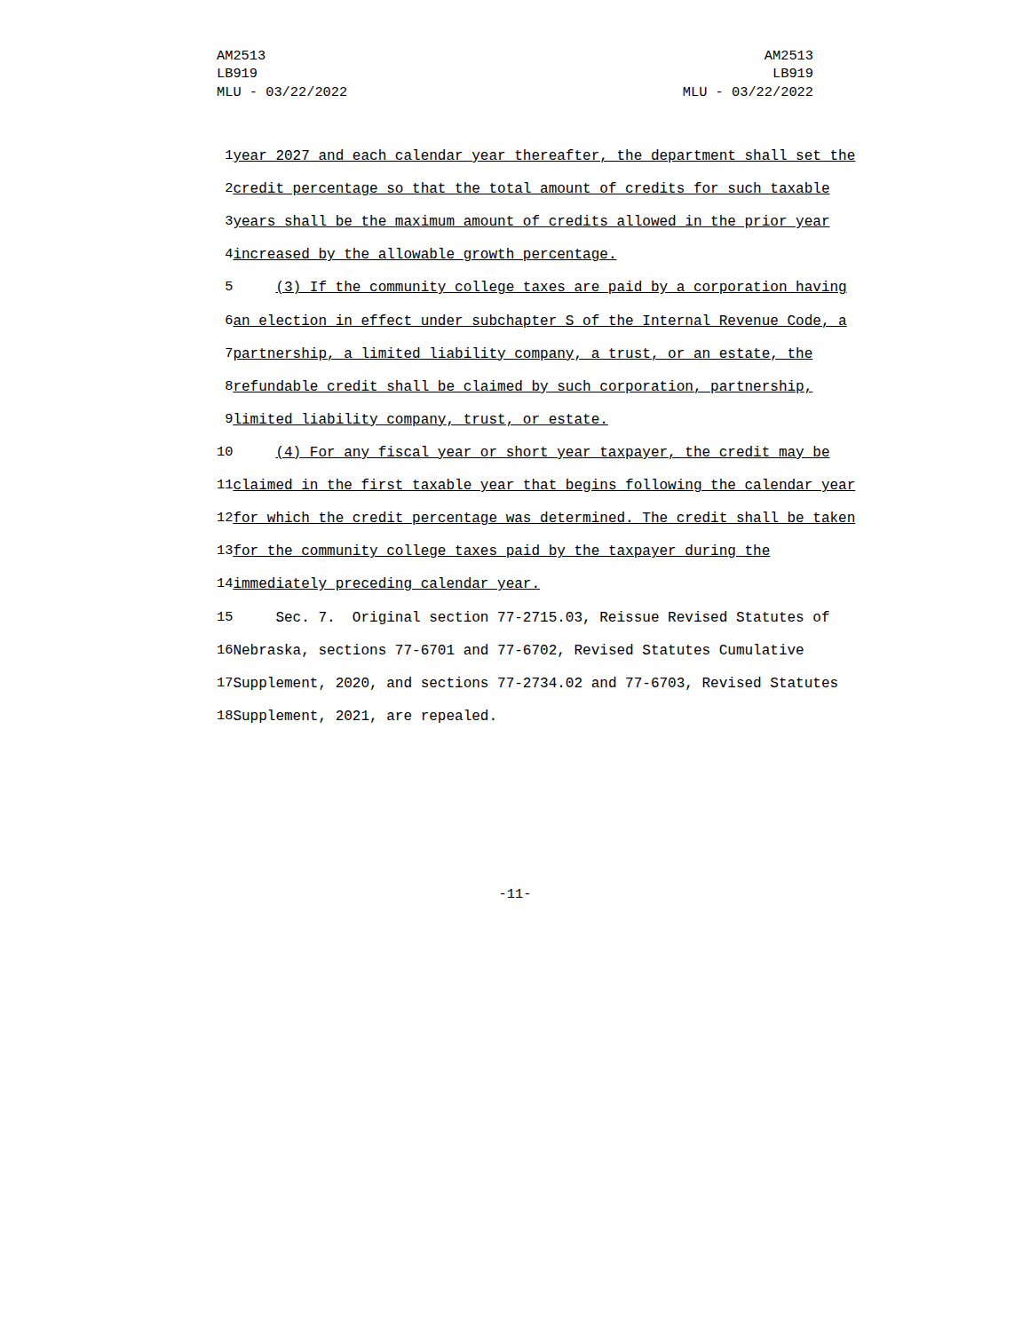AM2513 LB919 MLU - 03/22/2022
AM2513 LB919 MLU - 03/22/2022
| 1 | year 2027 and each calendar year thereafter, the department shall set the |
| 2 | credit percentage so that the total amount of credits for such taxable |
| 3 | years shall be the maximum amount of credits allowed in the prior year |
| 4 | increased by the allowable growth percentage. |
| 5 | (3) If the community college taxes are paid by a corporation having |
| 6 | an election in effect under subchapter S of the Internal Revenue Code, a |
| 7 | partnership, a limited liability company, a trust, or an estate, the |
| 8 | refundable credit shall be claimed by such corporation, partnership, |
| 9 | limited liability company, trust, or estate. |
| 10 | (4) For any fiscal year or short year taxpayer, the credit may be |
| 11 | claimed in the first taxable year that begins following the calendar year |
| 12 | for which the credit percentage was determined. The credit shall be taken |
| 13 | for the community college taxes paid by the taxpayer during the |
| 14 | immediately preceding calendar year. |
| 15 | Sec. 7. Original section 77-2715.03, Reissue Revised Statutes of |
| 16 | Nebraska, sections 77-6701 and 77-6702, Revised Statutes Cumulative |
| 17 | Supplement, 2020, and sections 77-2734.02 and 77-6703, Revised Statutes |
| 18 | Supplement, 2021, are repealed. |
-11-